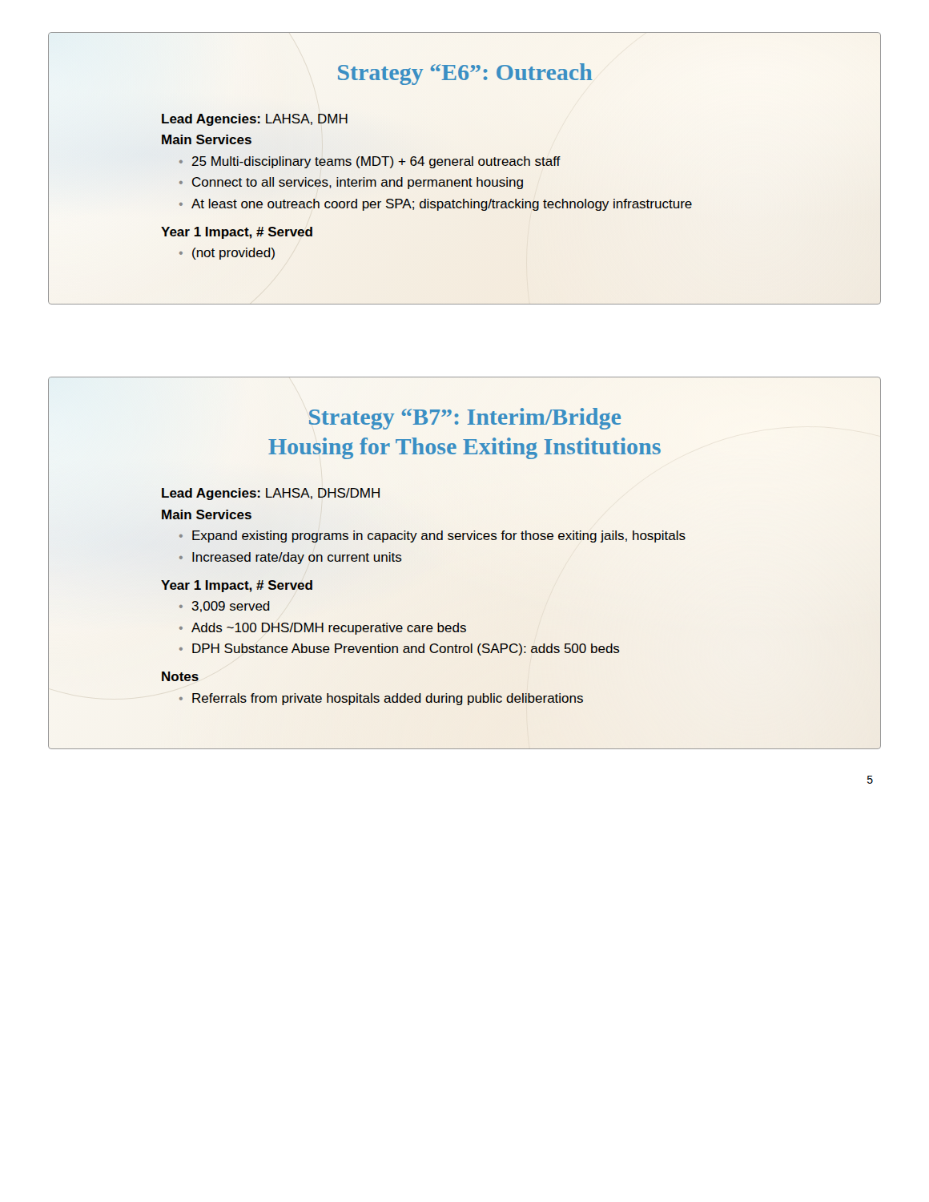Strategy “E6”: Outreach
Lead Agencies: LAHSA, DMH
Main Services
25 Multi-disciplinary teams (MDT) + 64 general outreach staff
Connect to all services, interim and permanent housing
At least one outreach coord per SPA; dispatching/tracking technology infrastructure
Year 1 Impact, # Served
(not provided)
Strategy “B7”: Interim/Bridge
Housing for Those Exiting Institutions
Lead Agencies: LAHSA, DHS/DMH
Main Services
Expand existing programs in capacity and services for those exiting jails, hospitals
Increased rate/day on current units
Year 1 Impact, # Served
3,009 served
Adds ~100 DHS/DMH recuperative care beds
DPH Substance Abuse Prevention and Control (SAPC): adds 500 beds
Notes
Referrals from private hospitals added during public deliberations
5